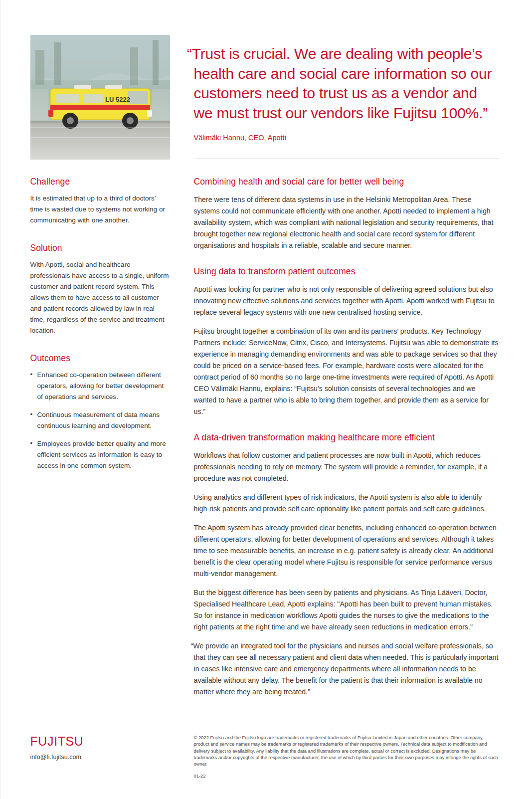“Trust is crucial. We are dealing with people’s health care and social care information so our customers need to trust us as a vendor and we must trust our vendors like Fujitsu 100%.”
Välimäki Hannu, CEO, Apotti
Challenge
It is estimated that up to a third of doctors’ time is wasted due to systems not working or communicating with one another.
Solution
With Apotti, social and healthcare professionals have access to a single, uniform customer and patient record system. This allows them to have access to all customer and patient records allowed by law in real time, regardless of the service and treatment location.
Outcomes
Enhanced co-operation between different operators, allowing for better development of operations and services.
Continuous measurement of data means continuous learning and development.
Employees provide better quality and more efficient services as information is easy to access in one common system.
Combining health and social care for better well being
There were tens of different data systems in use in the Helsinki Metropolitan Area. These systems could not communicate efficiently with one another. Apotti needed to implement a high availability system, which was compliant with national legislation and security requirements, that brought together new regional electronic health and social care record system for different organisations and hospitals in a reliable, scalable and secure manner.
Using data to transform patient outcomes
Apotti was looking for partner who is not only responsible of delivering agreed solutions but also innovating new effective solutions and services together with Apotti. Apotti worked with Fujitsu to replace several legacy systems with one new centralised hosting service.
Fujitsu brought together a combination of its own and its partners’ products. Key Technology Partners include: ServiceNow, Citrix, Cisco, and Intersystems. Fujitsu was able to demonstrate its experience in managing demanding environments and was able to package services so that they could be priced on a service-based fees. For example, hardware costs were allocated for the contract period of 60 months so no large one-time investments were required of Apotti. As Apotti CEO Välimäki Hannu, explains: “Fujitsu’s solution consists of several technologies and we wanted to have a partner who is able to bring them together, and provide them as a service for us.”
A data-driven transformation making healthcare more efficient
Workflows that follow customer and patient processes are now built in Apotti, which reduces professionals needing to rely on memory. The system will provide a reminder, for example, if a procedure was not completed.
Using analytics and different types of risk indicators, the Apotti system is also able to identify high-risk patients and provide self care optionality like patient portals and self care guidelines.
The Apotti system has already provided clear benefits, including enhanced co-operation between different operators, allowing for better development of operations and services. Although it takes time to see measurable benefits, an increase in e.g. patient safety is already clear. An additional benefit is the clear operating model where Fujitsu is responsible for service performance versus multi-vendor management.
But the biggest difference has been seen by patients and physicians. As Tinja Lääveri, Doctor, Specialised Healthcare Lead, Apotti explains: "Apotti has been built to prevent human mistakes. So for instance in medication workflows Apotti guides the nurses to give the medications to the right patients at the right time and we have already seen reductions in medication errors."
“We provide an integrated tool for the physicians and nurses and social welfare professionals, so that they can see all necessary patient and client data when needed. This is particularly important in cases like intensive care and emergency departments where all information needs to be available without any delay. The benefit for the patient is that their information is available no matter where they are being treated.”
FUJITSU
info@fi.fujitsu.com
© 2022 Fujitsu and the Fujitsu logo are trademarks or registered trademarks of Fujitsu Limited in Japan and other countries. Other company, product and service names may be trademarks or registered trademarks of their respective owners. Technical data subject to modification and delivery subject to availability. Any liability that the data and illustrations are complete, actual or correct is excluded. Designations may be trademarks and/or copyrights of the respective manufacturer, the use of which by third parties for their own purposes may infringe the rights of such owner.
01-22